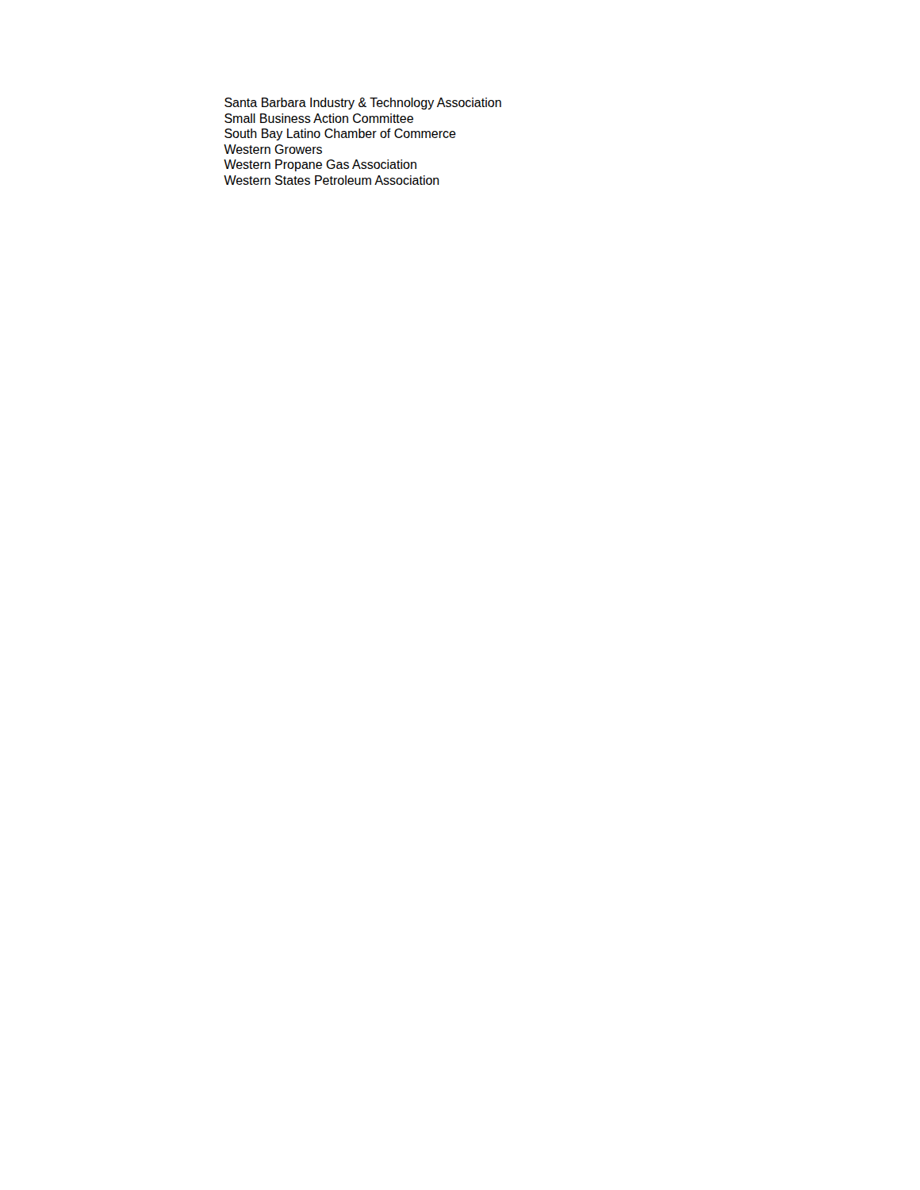Santa Barbara Industry & Technology Association
Small Business Action Committee
South Bay Latino Chamber of Commerce
Western Growers
Western Propane Gas Association
Western States Petroleum Association